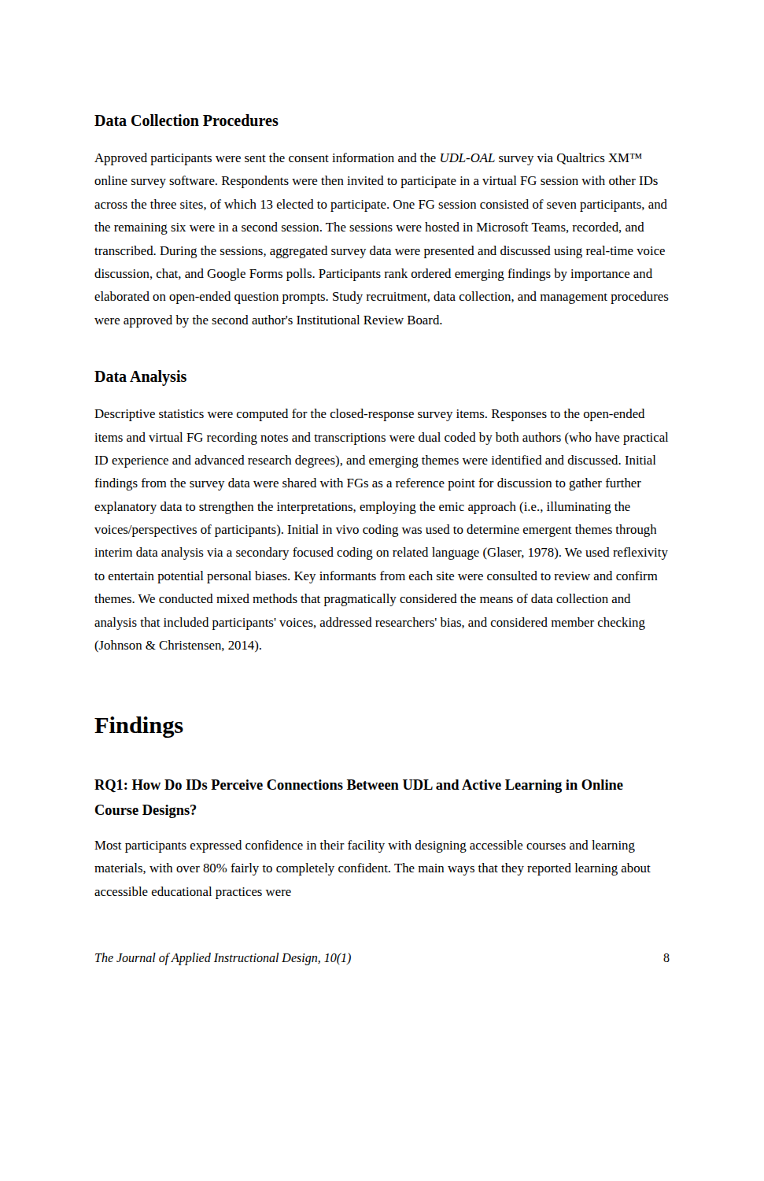Data Collection Procedures
Approved participants were sent the consent information and the UDL-OAL survey via Qualtrics XM™ online survey software. Respondents were then invited to participate in a virtual FG session with other IDs across the three sites, of which 13 elected to participate. One FG session consisted of seven participants, and the remaining six were in a second session. The sessions were hosted in Microsoft Teams, recorded, and transcribed. During the sessions, aggregated survey data were presented and discussed using real-time voice discussion, chat, and Google Forms polls. Participants rank ordered emerging findings by importance and elaborated on open-ended question prompts. Study recruitment, data collection, and management procedures were approved by the second author's Institutional Review Board.
Data Analysis
Descriptive statistics were computed for the closed-response survey items. Responses to the open-ended items and virtual FG recording notes and transcriptions were dual coded by both authors (who have practical ID experience and advanced research degrees), and emerging themes were identified and discussed. Initial findings from the survey data were shared with FGs as a reference point for discussion to gather further explanatory data to strengthen the interpretations, employing the emic approach (i.e., illuminating the voices/perspectives of participants). Initial in vivo coding was used to determine emergent themes through interim data analysis via a secondary focused coding on related language (Glaser, 1978). We used reflexivity to entertain potential personal biases. Key informants from each site were consulted to review and confirm themes. We conducted mixed methods that pragmatically considered the means of data collection and analysis that included participants' voices, addressed researchers' bias, and considered member checking (Johnson & Christensen, 2014).
Findings
RQ1: How Do IDs Perceive Connections Between UDL and Active Learning in Online Course Designs?
Most participants expressed confidence in their facility with designing accessible courses and learning materials, with over 80% fairly to completely confident. The main ways that they reported learning about accessible educational practices were
The Journal of Applied Instructional Design, 10(1) 8